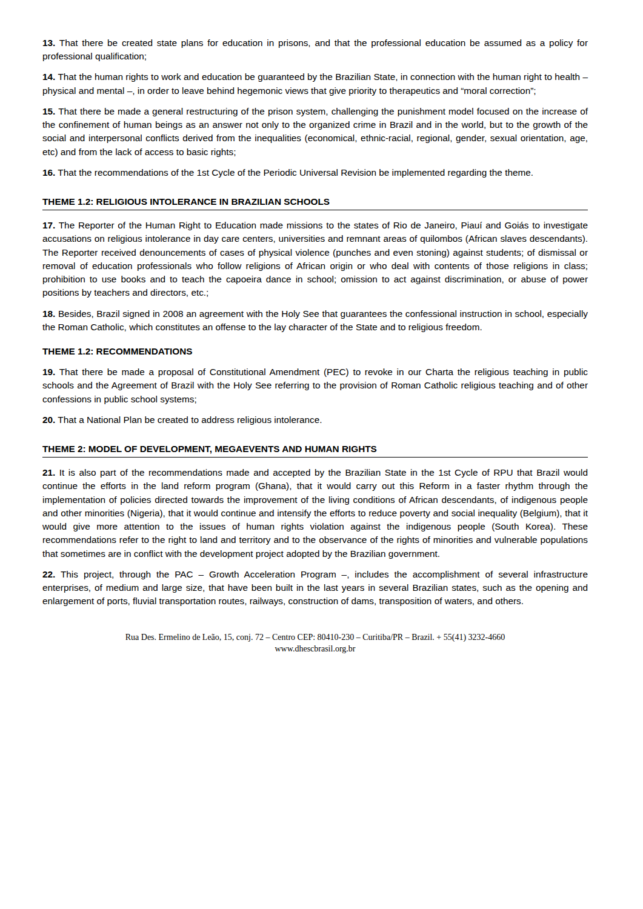13. That there be created state plans for education in prisons, and that the professional education be assumed as a policy for professional qualification;
14. That the human rights to work and education be guaranteed by the Brazilian State, in connection with the human right to health – physical and mental –, in order to leave behind hegemonic views that give priority to therapeutics and “moral correction”;
15. That there be made a general restructuring of the prison system, challenging the punishment model focused on the increase of the confinement of human beings as an answer not only to the organized crime in Brazil and in the world, but to the growth of the social and interpersonal conflicts derived from the inequalities (economical, ethnic-racial, regional, gender, sexual orientation, age, etc) and from the lack of access to basic rights;
16. That the recommendations of the 1st Cycle of the Periodic Universal Revision be implemented regarding the theme.
THEME 1.2: RELIGIOUS INTOLERANCE IN BRAZILIAN SCHOOLS
17. The Reporter of the Human Right to Education made missions to the states of Rio de Janeiro, Piauí and Goiás to investigate accusations on religious intolerance in day care centers, universities and remnant areas of quilombos (African slaves descendants). The Reporter received denouncements of cases of physical violence (punches and even stoning) against students; of dismissal or removal of education professionals who follow religions of African origin or who deal with contents of those religions in class; prohibition to use books and to teach the capoeira dance in school; omission to act against discrimination, or abuse of power positions by teachers and directors, etc.;
18. Besides, Brazil signed in 2008 an agreement with the Holy See that guarantees the confessional instruction in school, especially the Roman Catholic, which constitutes an offense to the lay character of the State and to religious freedom.
THEME 1.2: RECOMMENDATIONS
19. That there be made a proposal of Constitutional Amendment (PEC) to revoke in our Charta the religious teaching in public schools and the Agreement of Brazil with the Holy See referring to the provision of Roman Catholic religious teaching and of other confessions in public school systems;
20. That a National Plan be created to address religious intolerance.
THEME 2: MODEL OF DEVELOPMENT, MEGAEVENTS AND HUMAN RIGHTS
21. It is also part of the recommendations made and accepted by the Brazilian State in the 1st Cycle of RPU that Brazil would continue the efforts in the land reform program (Ghana), that it would carry out this Reform in a faster rhythm through the implementation of policies directed towards the improvement of the living conditions of African descendants, of indigenous people and other minorities (Nigeria), that it would continue and intensify the efforts to reduce poverty and social inequality (Belgium), that it would give more attention to the issues of human rights violation against the indigenous people (South Korea). These recommendations refer to the right to land and territory and to the observance of the rights of minorities and vulnerable populations that sometimes are in conflict with the development project adopted by the Brazilian government.
22. This project, through the PAC – Growth Acceleration Program –, includes the accomplishment of several infrastructure enterprises, of medium and large size, that have been built in the last years in several Brazilian states, such as the opening and enlargement of ports, fluvial transportation routes, railways, construction of dams, transposition of waters, and others.
Rua Des. Ermelino de Leão, 15, conj. 72 – Centro CEP: 80410-230 – Curitiba/PR – Brazil. + 55(41) 3232-4660
www.dhescbrasil.org.br